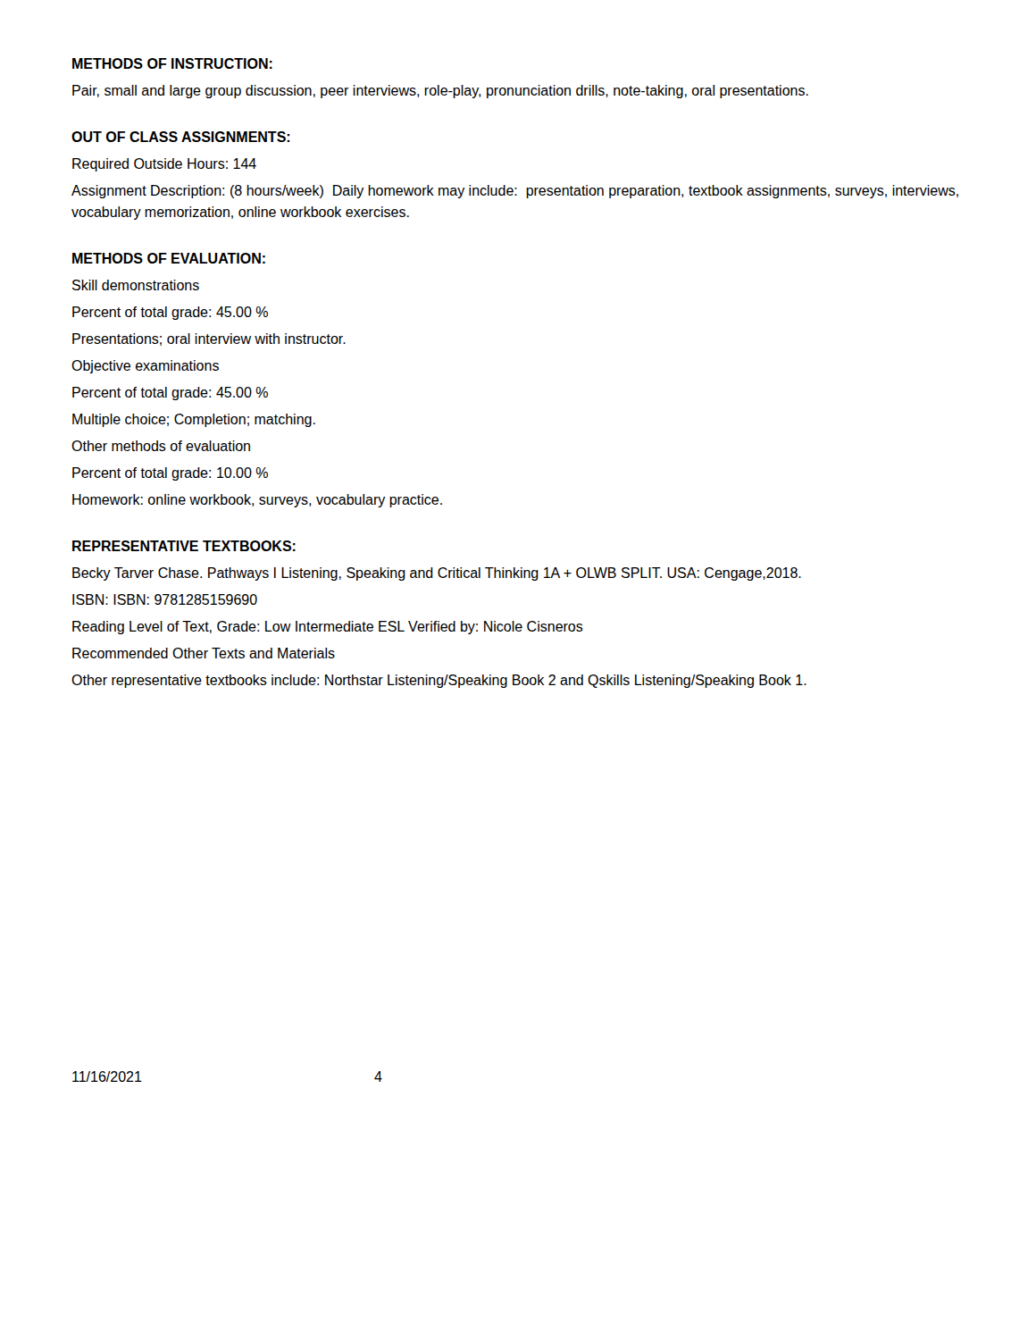Methods of Instruction:
Pair, small and large group discussion, peer interviews, role-play, pronunciation drills, note-taking, oral presentations.
Out of Class Assignments:
Required Outside Hours: 144
Assignment Description: (8 hours/week) Daily homework may include: presentation preparation, textbook assignments, surveys, interviews, vocabulary memorization, online workbook exercises.
Methods of Evaluation:
Skill demonstrations
Percent of total grade: 45.00 %
Presentations; oral interview with instructor.
Objective examinations
Percent of total grade: 45.00 %
Multiple choice; Completion; matching.
Other methods of evaluation
Percent of total grade: 10.00 %
Homework: online workbook, surveys, vocabulary practice.
Representative Textbooks:
Becky Tarver Chase. Pathways I Listening, Speaking and Critical Thinking 1A + OLWB SPLIT. USA: Cengage,2018.
ISBN: ISBN: 9781285159690
Reading Level of Text, Grade: Low Intermediate ESL Verified by: Nicole Cisneros
Recommended Other Texts and Materials
Other representative textbooks include: Northstar Listening/Speaking Book 2 and Qskills Listening/Speaking Book 1.
11/16/2021 4